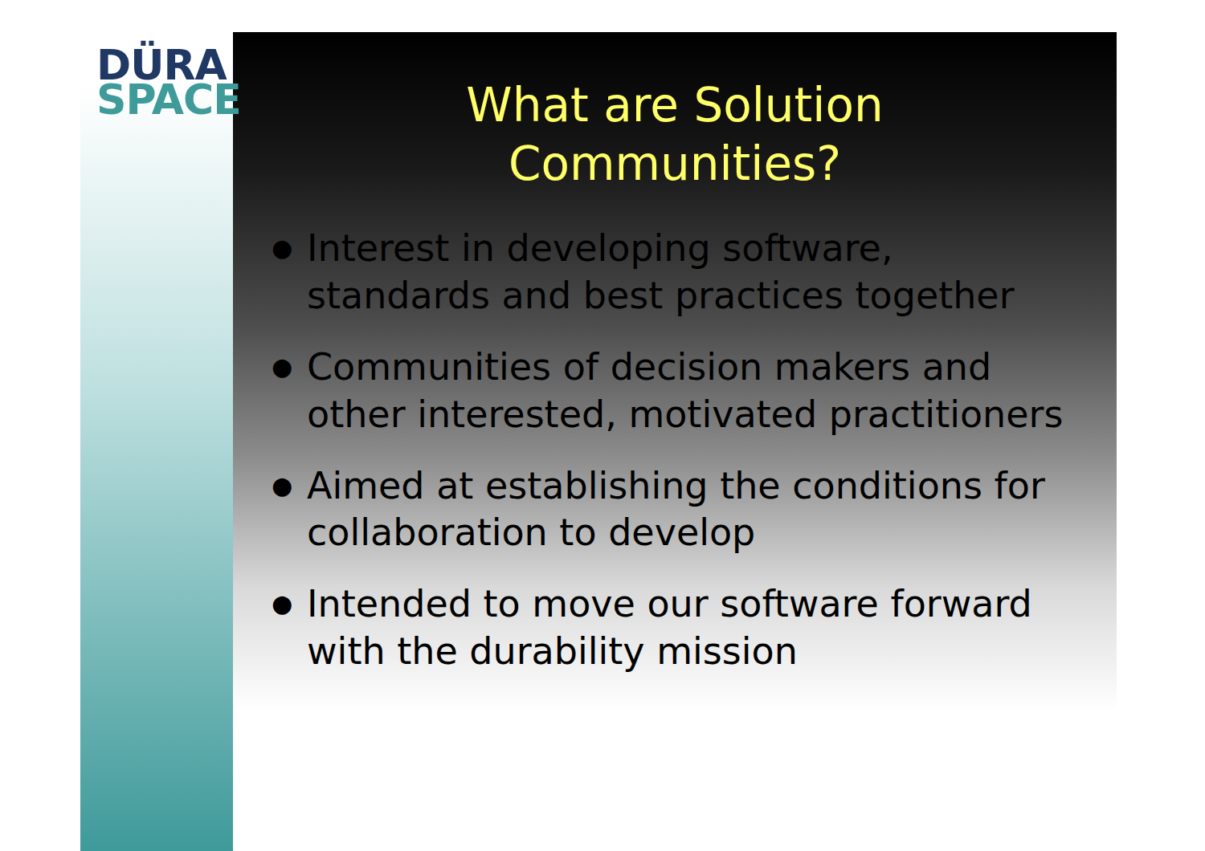DÜRA SPACE
What are Solution
Communities?
Interest in developing software, standards and best practices together
Communities of decision makers and other interested, motivated practitioners
Aimed at establishing the conditions for collaboration to develop
Intended to move our software forward with the durability mission